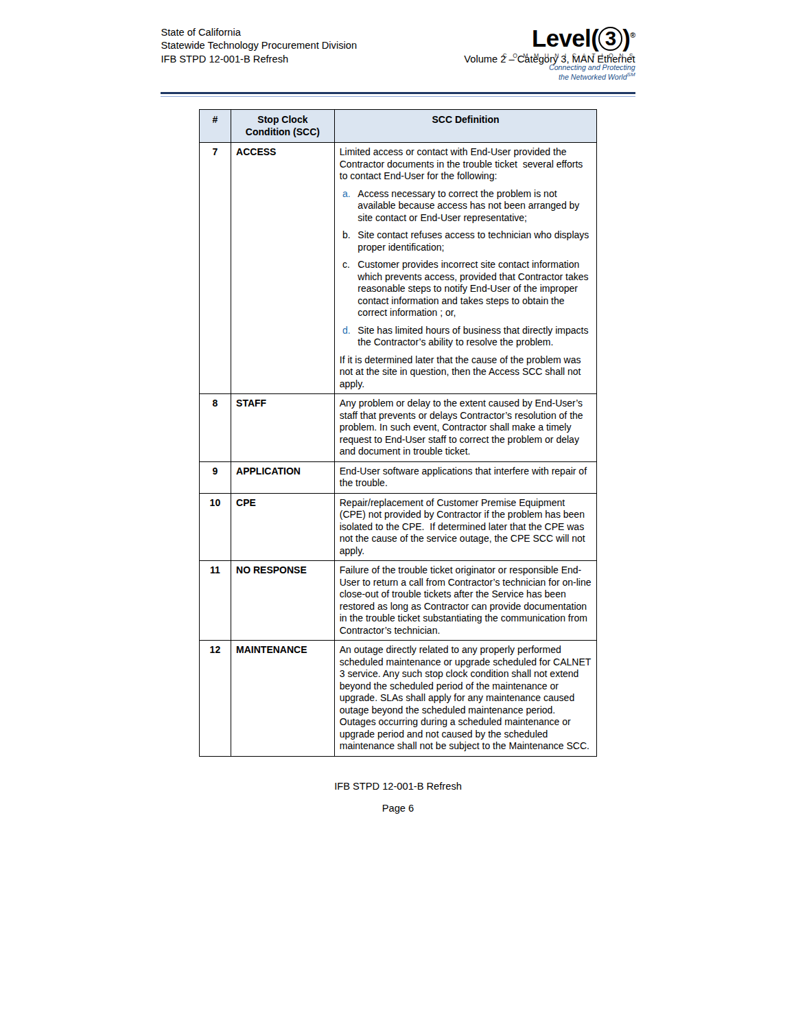Level(3)®
C O M M U N I C A T I O N S
Connecting and Protecting
the Networked WorldSM
State of California
Statewide Technology Procurement Division
IFB STPD 12-001-B Refresh
Volume 2 – Category 3, MAN Ethernet
| # | Stop Clock Condition (SCC) | SCC Definition |
| --- | --- | --- |
| 7 | ACCESS | Limited access or contact with End-User provided the Contractor documents in the trouble ticket several efforts to contact End-User for the following: a. Access necessary to correct the problem is not available because access has not been arranged by site contact or End-User representative; b. Site contact refuses access to technician who displays proper identification; c. Customer provides incorrect site contact information which prevents access, provided that Contractor takes reasonable steps to notify End-User of the improper contact information and takes steps to obtain the correct information ; or, d. Site has limited hours of business that directly impacts the Contractor’s ability to resolve the problem. If it is determined later that the cause of the problem was not at the site in question, then the Access SCC shall not apply. |
| 8 | STAFF | Any problem or delay to the extent caused by End-User’s staff that prevents or delays Contractor’s resolution of the problem. In such event, Contractor shall make a timely request to End-User staff to correct the problem or delay and document in trouble ticket. |
| 9 | APPLICATION | End-User software applications that interfere with repair of the trouble. |
| 10 | CPE | Repair/replacement of Customer Premise Equipment (CPE) not provided by Contractor if the problem has been isolated to the CPE. If determined later that the CPE was not the cause of the service outage, the CPE SCC will not apply. |
| 11 | NO RESPONSE | Failure of the trouble ticket originator or responsible End-User to return a call from Contractor’s technician for on-line close-out of trouble tickets after the Service has been restored as long as Contractor can provide documentation in the trouble ticket substantiating the communication from Contractor’s technician. |
| 12 | MAINTENANCE | An outage directly related to any properly performed scheduled maintenance or upgrade scheduled for CALNET 3 service. Any such stop clock condition shall not extend beyond the scheduled period of the maintenance or upgrade. SLAs shall apply for any maintenance caused outage beyond the scheduled maintenance period. Outages occurring during a scheduled maintenance or upgrade period and not caused by the scheduled maintenance shall not be subject to the Maintenance SCC. |
IFB STPD 12-001-B Refresh
Page 6